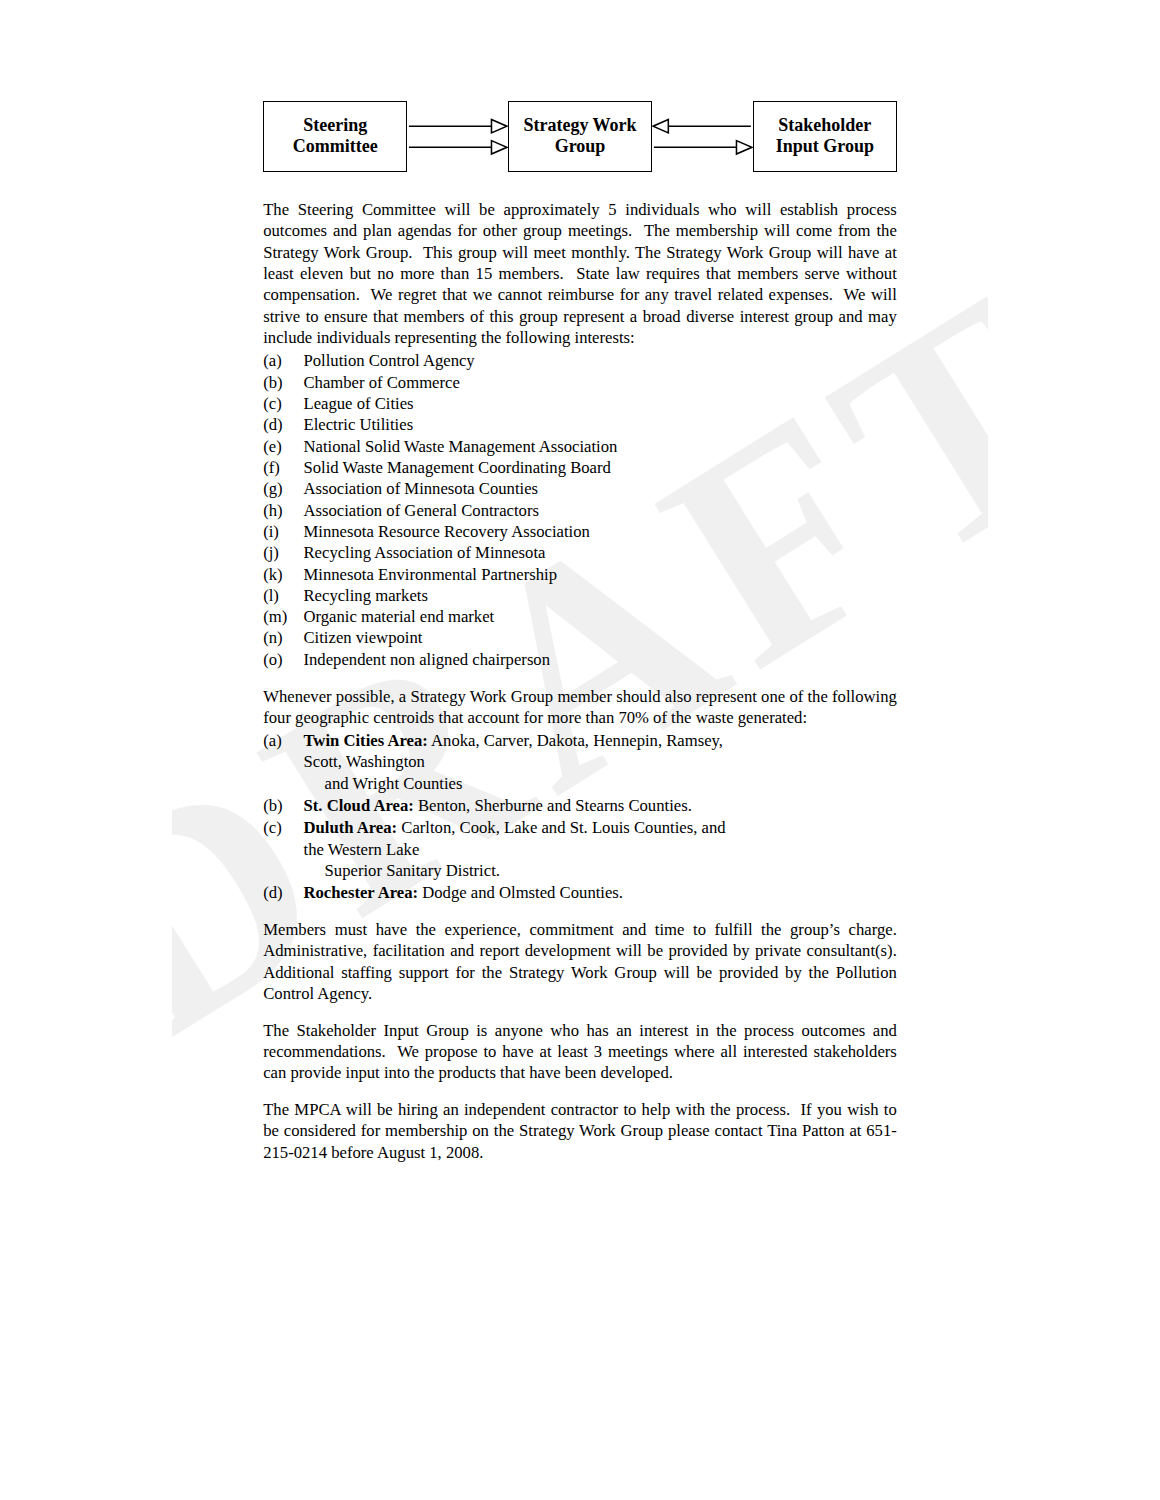DRAFT
Steering
Committee
Strategy Work
Group
Stakeholder
Input Group
The Steering Committee will be approximately 5 individuals who will establish process outcomes and plan agendas for other group meetings. The membership will come from the Strategy Work Group. This group will meet monthly. The Strategy Work Group will have at least eleven but no more than 15 members. State law requires that members serve without compensation. We regret that we cannot reimburse for any travel related expenses. We will strive to ensure that members of this group represent a broad diverse interest group and may include individuals representing the following interests:
(a) Pollution Control Agency
(b) Chamber of Commerce
(c) League of Cities
(d) Electric Utilities
(e) National Solid Waste Management Association
(f) Solid Waste Management Coordinating Board
(g) Association of Minnesota Counties
(h) Association of General Contractors
(i) Minnesota Resource Recovery Association
(j) Recycling Association of Minnesota
(k) Minnesota Environmental Partnership
(l) Recycling markets
(m) Organic material end market
(n) Citizen viewpoint
(o) Independent non aligned chairperson
Whenever possible, a Strategy Work Group member should also represent one of the following four geographic centroids that account for more than 70% of the waste generated:
(a) Twin Cities Area: Anoka, Carver, Dakota, Hennepin, Ramsey, Scott, Washington and Wright Counties
(b) St. Cloud Area: Benton, Sherburne and Stearns Counties.
(c) Duluth Area: Carlton, Cook, Lake and St. Louis Counties, and the Western Lake Superior Sanitary District.
(d) Rochester Area: Dodge and Olmsted Counties.
Members must have the experience, commitment and time to fulfill the group’s charge. Administrative, facilitation and report development will be provided by private consultant(s). Additional staffing support for the Strategy Work Group will be provided by the Pollution Control Agency.
The Stakeholder Input Group is anyone who has an interest in the process outcomes and recommendations. We propose to have at least 3 meetings where all interested stakeholders can provide input into the products that have been developed.
The MPCA will be hiring an independent contractor to help with the process. If you wish to be considered for membership on the Strategy Work Group please contact Tina Patton at 651-215-0214 before August 1, 2008.